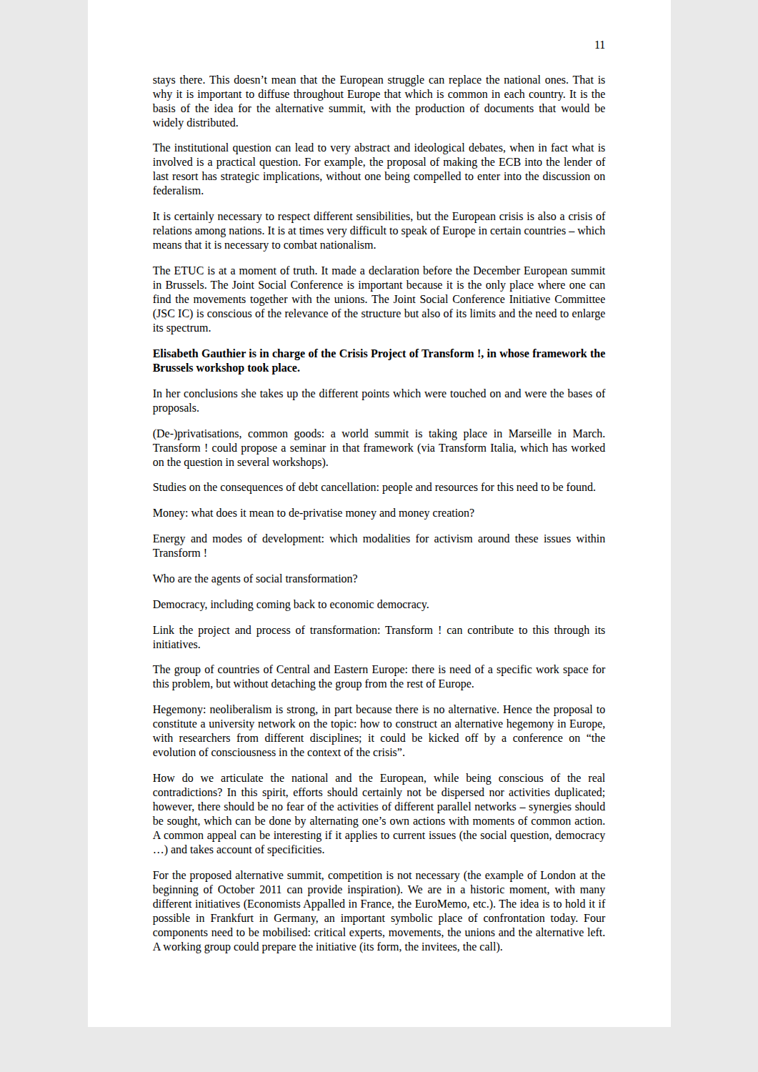11
stays there. This doesn’t mean that the European struggle can replace the national ones. That is why it is important to diffuse throughout Europe that which is common in each country. It is the basis of the idea for the alternative summit, with the production of documents that would be widely distributed.
The institutional question can lead to very abstract and ideological debates, when in fact what is involved is a practical question. For example, the proposal of making the ECB into the lender of last resort has strategic implications, without one being compelled to enter into the discussion on federalism.
It is certainly necessary to respect different sensibilities, but the European crisis is also a crisis of relations among nations. It is at times very difficult to speak of Europe in certain countries – which means that it is necessary to combat nationalism.
The ETUC is at a moment of truth. It made a declaration before the December European summit in Brussels. The Joint Social Conference is important because it is the only place where one can find the movements together with the unions. The Joint Social Conference Initiative Committee (JSC IC) is conscious of the relevance of the structure but also of its limits and the need to enlarge its spectrum.
Elisabeth Gauthier is in charge of the Crisis Project of Transform !, in whose framework the Brussels workshop took place.
In her conclusions she takes up the different points which were touched on and were the bases of proposals.
(De-)privatisations, common goods: a world summit is taking place in Marseille in March. Transform ! could propose a seminar in that framework (via Transform Italia, which has worked on the question in several workshops).
Studies on the consequences of debt cancellation: people and resources for this need to be found.
Money: what does it mean to de-privatise money and money creation?
Energy and modes of development: which modalities for activism around these issues within Transform !
Who are the agents of social transformation?
Democracy, including coming back to economic democracy.
Link the project and process of transformation: Transform ! can contribute to this through its initiatives.
The group of countries of Central and Eastern Europe: there is need of a specific work space for this problem, but without detaching the group from the rest of Europe.
Hegemony: neoliberalism is strong, in part because there is no alternative. Hence the proposal to constitute a university network on the topic: how to construct an alternative hegemony in Europe, with researchers from different disciplines; it could be kicked off by a conference on “the evolution of consciousness in the context of the crisis”.
How do we articulate the national and the European, while being conscious of the real contradictions? In this spirit, efforts should certainly not be dispersed nor activities duplicated; however, there should be no fear of the activities of different parallel networks – synergies should be sought, which can be done by alternating one’s own actions with moments of common action. A common appeal can be interesting if it applies to current issues (the social question, democracy …) and takes account of specificities.
For the proposed alternative summit, competition is not necessary (the example of London at the beginning of October 2011 can provide inspiration). We are in a historic moment, with many different initiatives (Economists Appalled in France, the EuroMemo, etc.). The idea is to hold it if possible in Frankfurt in Germany, an important symbolic place of confrontation today. Four components need to be mobilised: critical experts, movements, the unions and the alternative left. A working group could prepare the initiative (its form, the invitees, the call).